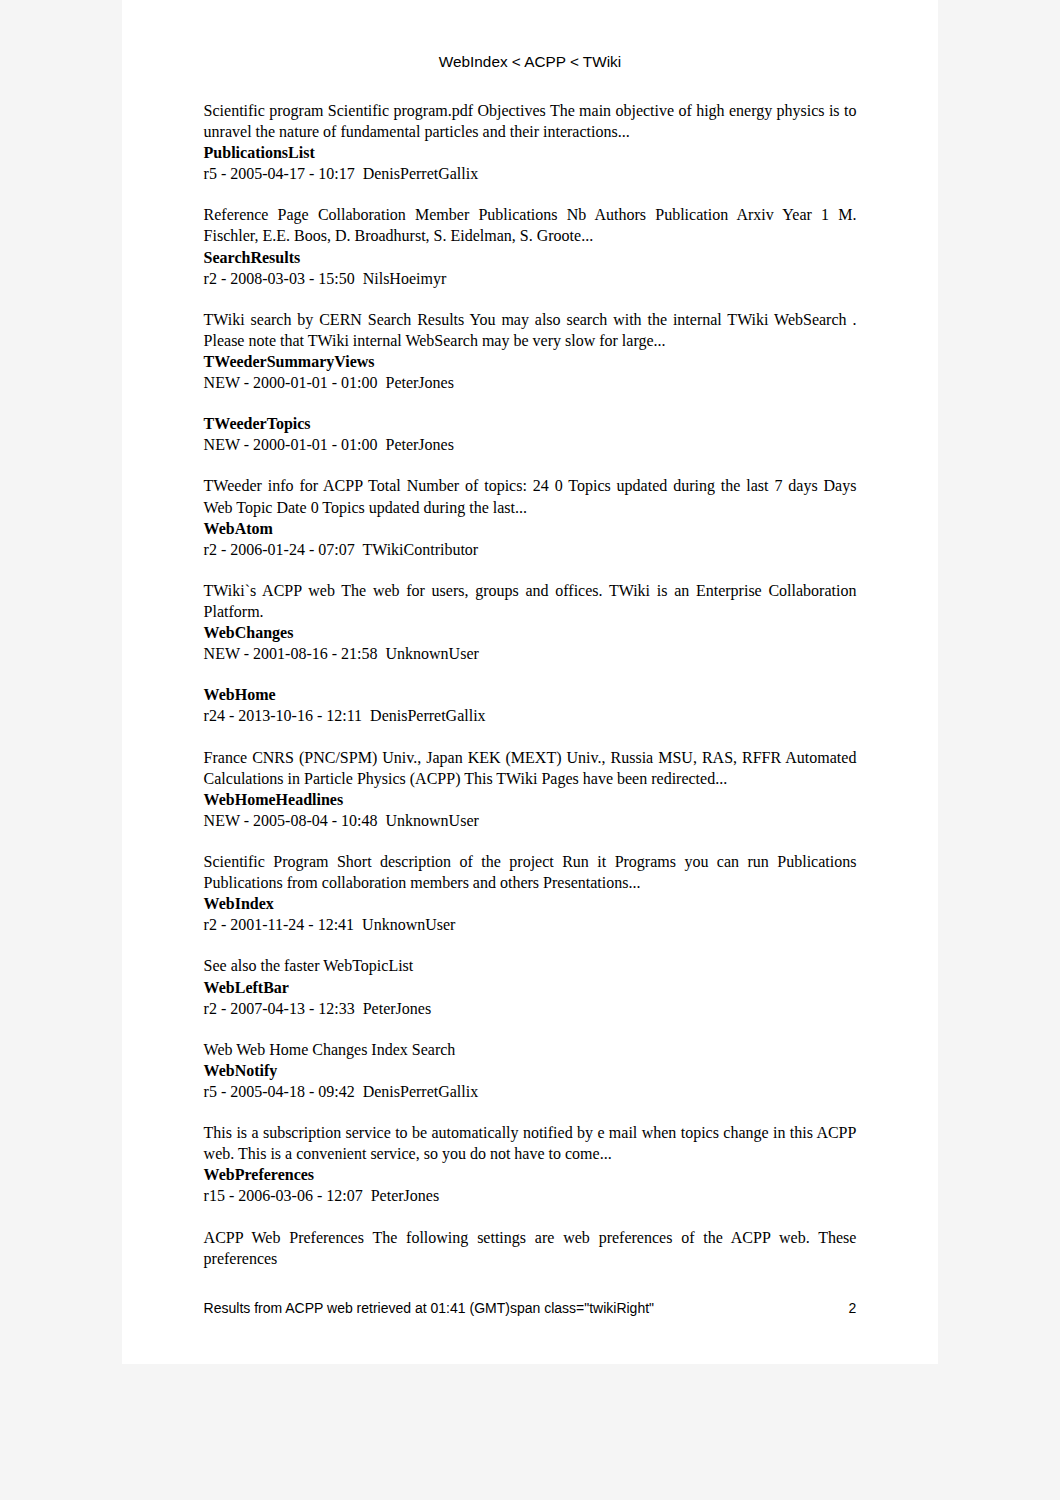WebIndex < ACPP < TWiki
Scientific program Scientific program.pdf Objectives The main objective of high energy physics is to unravel the nature of fundamental particles and their interactions...
PublicationsList
r5 - 2005-04-17 - 10:17 DenisPerretGallix
Reference Page Collaboration Member Publications Nb Authors Publication Arxiv Year 1 M. Fischler, E.E. Boos, D. Broadhurst, S. Eidelman, S. Groote...
SearchResults
r2 - 2008-03-03 - 15:50 NilsHoeimyr
TWiki search by CERN Search Results You may also search with the internal TWiki WebSearch . Please note that TWiki internal WebSearch may be very slow for large...
TWeederSummaryViews
NEW - 2000-01-01 - 01:00 PeterJones
TWeederTopics
NEW - 2000-01-01 - 01:00 PeterJones
TWeeder info for ACPP Total Number of topics: 24 0 Topics updated during the last 7 days Days Web Topic Date 0 Topics updated during the last...
WebAtom
r2 - 2006-01-24 - 07:07 TWikiContributor
TWiki`s ACPP web The web for users, groups and offices. TWiki is an Enterprise Collaboration Platform.
WebChanges
NEW - 2001-08-16 - 21:58 UnknownUser
WebHome
r24 - 2013-10-16 - 12:11 DenisPerretGallix
France CNRS (PNC/SPM) Univ., Japan KEK (MEXT) Univ., Russia MSU, RAS, RFFR Automated Calculations in Particle Physics (ACPP) This TWiki Pages have been redirected...
WebHomeHeadlines
NEW - 2005-08-04 - 10:48 UnknownUser
Scientific Program Short description of the project Run it Programs you can run Publications Publications from collaboration members and others Presentations...
WebIndex
r2 - 2001-11-24 - 12:41 UnknownUser
See also the faster WebTopicList
WebLeftBar
r2 - 2007-04-13 - 12:33 PeterJones
Web Web Home Changes Index Search
WebNotify
r5 - 2005-04-18 - 09:42 DenisPerretGallix
This is a subscription service to be automatically notified by e mail when topics change in this ACPP web. This is a convenient service, so you do not have to come...
WebPreferences
r15 - 2006-03-06 - 12:07 PeterJones
ACPP Web Preferences The following settings are web preferences of the ACPP web. These preferences
Results from ACPP web retrieved at 01:41 (GMT)span class="twikiRight" 2